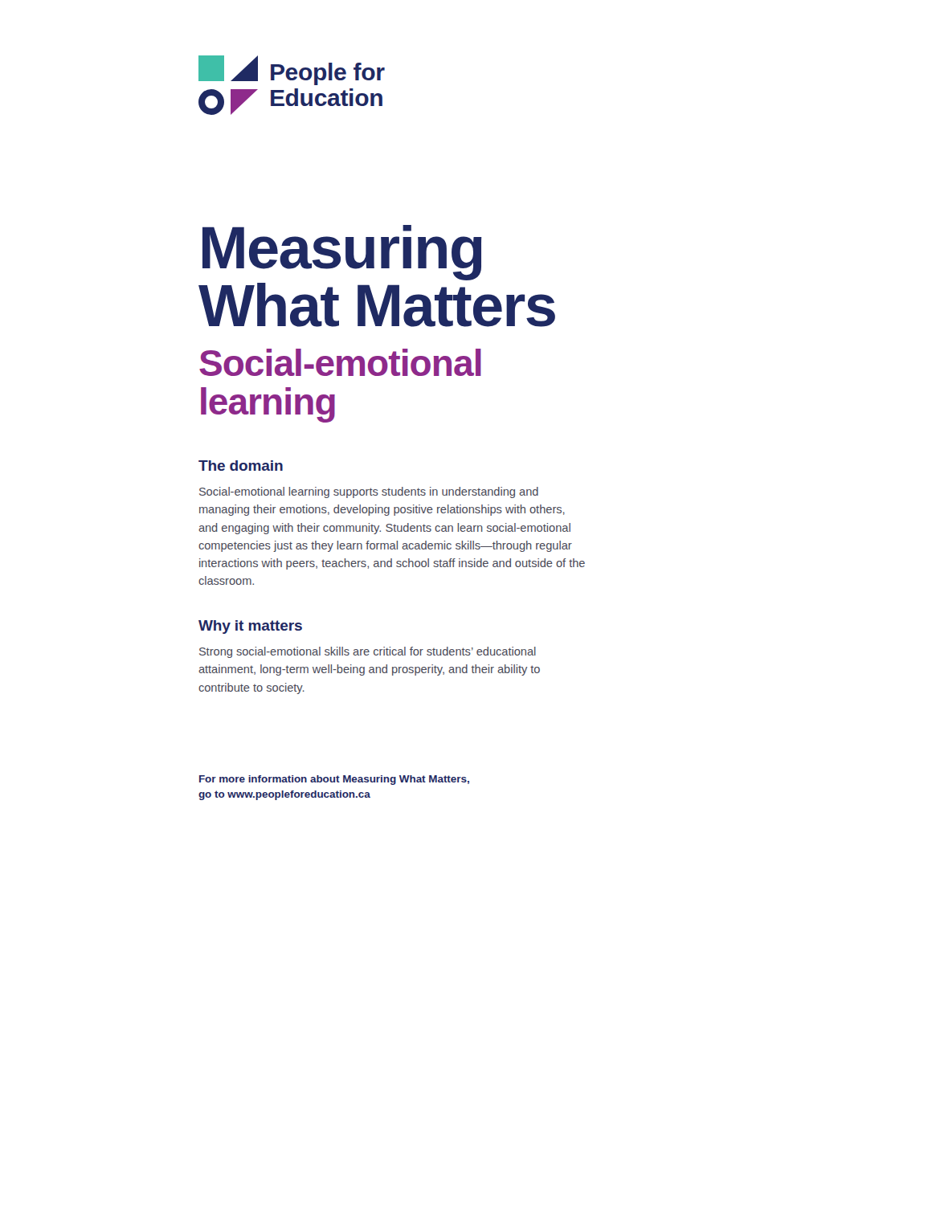People for
Education
Measuring
What Matters
Social-emotional
learning
The domain
Social-emotional learning supports students in understanding and managing their emotions, developing positive relationships with others, and engaging with their community. Students can learn social-emotional competencies just as they learn formal academic skills—through regular interactions with peers, teachers, and school staff inside and outside of the classroom.
Why it matters
Strong social-emotional skills are critical for students’ educational attainment, long-term well-being and prosperity, and their ability to contribute to society.
For more information about Measuring What Matters,
go to www.peopleforeducation.ca